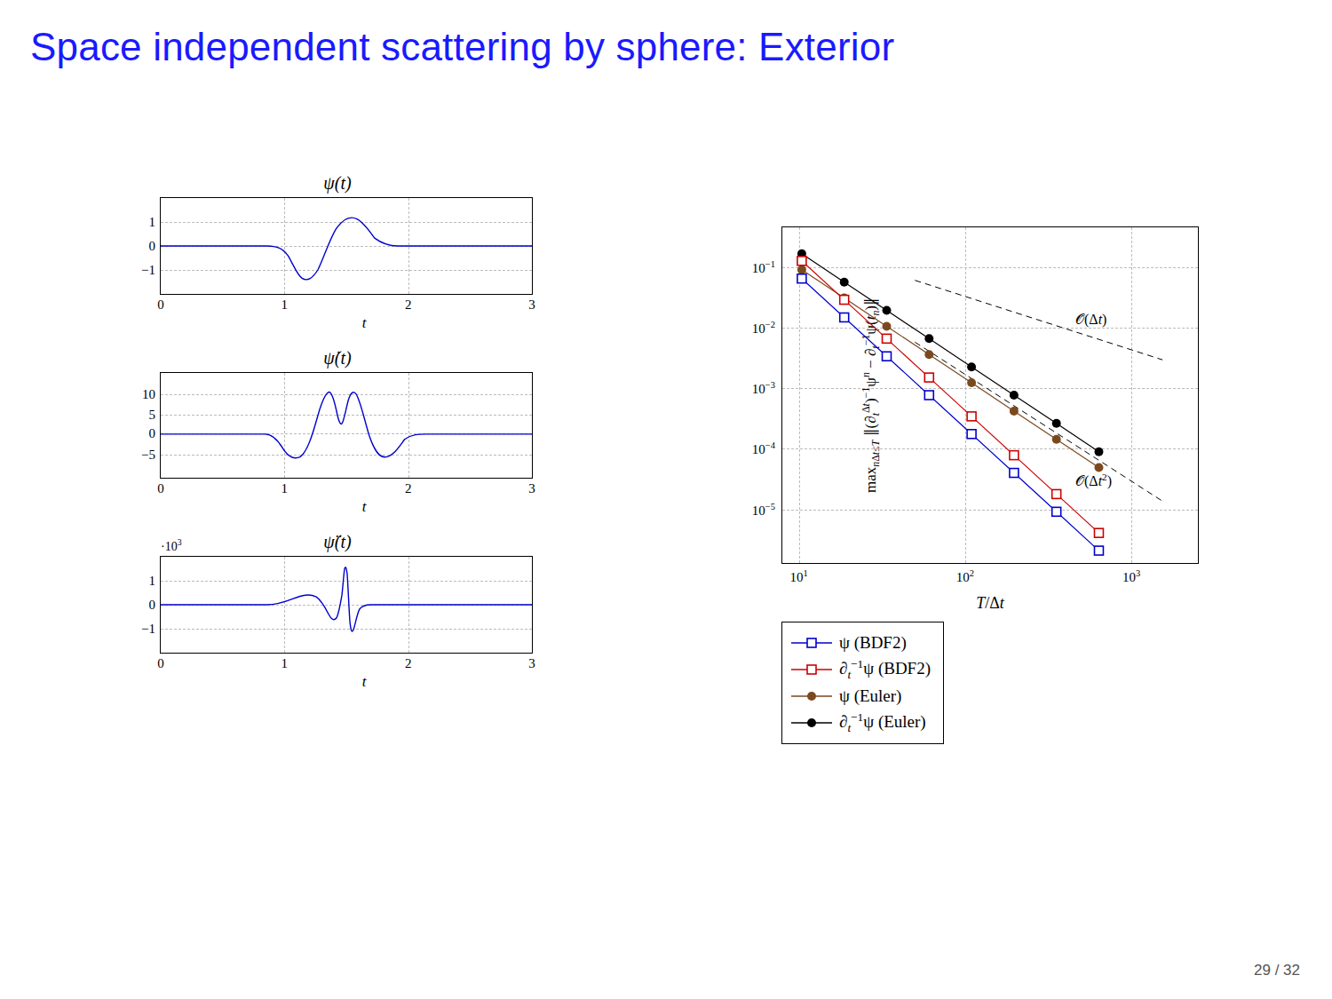Space independent scattering by sphere: Exterior
ψ(t)
1 0 −1 0 1 2 3
t
ψ̇(t)
10 5 0 −5 0 1 2 3
t
ψ̈(t)
·103
1 0 −1 0 1 2 3
t
maxn Δt≤T ∥(∂tΔt)−1ψn − ∂t−1ψ(tn)∥
10−1 10−2 10−3 10−4 10−5 101 102 103 𝒪(Δt) 𝒪(Δt2)
T/Δt
ψ (BDF2)
∂t−1ψ (BDF2)
ψ (Euler)
∂t−1ψ (Euler)
29 / 32